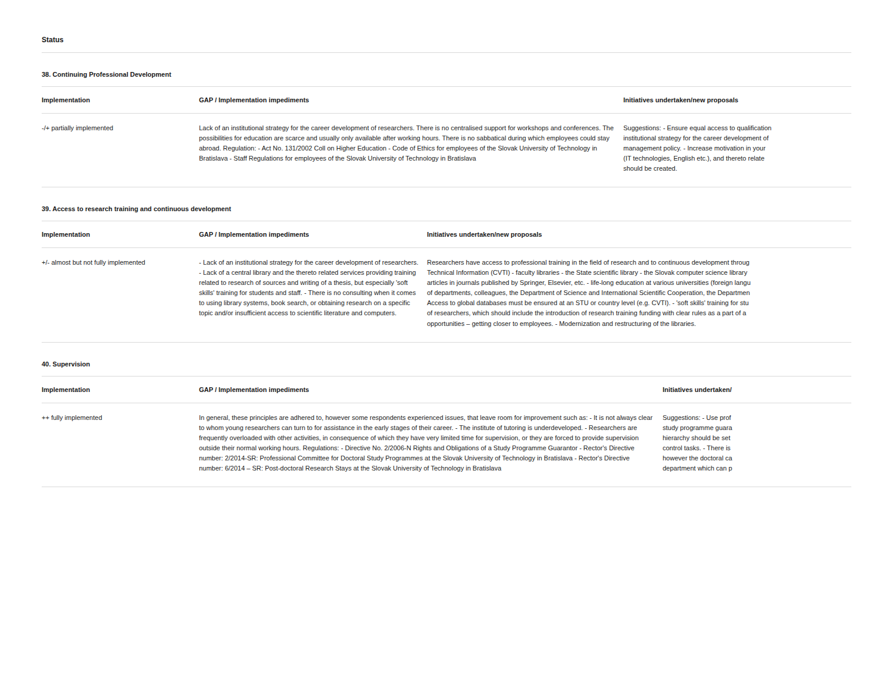Status
38. Continuing Professional Development
| Implementation | GAP / Implementation impediments | Initiatives undertaken/new proposals |
| --- | --- | --- |
| -/+ partially implemented | Lack of an institutional strategy for the career development of researchers. There is no centralised support for workshops and conferences. The possibilities for education are scarce and usually only available after working hours. There is no sabbatical during which employees could stay abroad. Regulation: - Act No. 131/2002 Coll on Higher Education - Code of Ethics for employees of the Slovak University of Technology in Bratislava - Staff Regulations for employees of the Slovak University of Technology in Bratislava | Suggestions: - Ensure equal access to qualification institutional strategy for the career development of management policy. - Increase motivation in your (IT technologies, English etc.), and thereto relate should be created. |
39. Access to research training and continuous development
| Implementation | GAP / Implementation impediments | Initiatives undertaken/new proposals |
| --- | --- | --- |
| +/- almost but not fully implemented | - Lack of an institutional strategy for the career development of researchers. - Lack of a central library and the thereto related services providing training related to research of sources and writing of a thesis, but especially 'soft skills' training for students and staff. - There is no consulting when it comes to using library systems, book search, or obtaining research on a specific topic and/or insufficient access to scientific literature and computers. | Researchers have access to professional training in the field of research and to continuous development throug Technical Information (CVTI) - faculty libraries - the State scientific library - the Slovak computer science library articles in journals published by Springer, Elsevier, etc. - life-long education at various universities (foreign langu of departments, colleagues, the Department of Science and International Scientific Cooperation, the Departmen Access to global databases must be ensured at an STU or country level (e.g. CVTI). - 'soft skills' training for stu of researchers, which should include the introduction of research training funding with clear rules as a part of a opportunities – getting closer to employees. - Modernization and restructuring of the libraries. |
40. Supervision
| Implementation | GAP / Implementation impediments | Initiatives undertaken/ |
| --- | --- | --- |
| ++ fully implemented | In general, these principles are adhered to, however some respondents experienced issues, that leave room for improvement such as: - It is not always clear to whom young researchers can turn to for assistance in the early stages of their career. - The institute of tutoring is underdeveloped. - Researchers are frequently overloaded with other activities, in consequence of which they have very limited time for supervision, or they are forced to provide supervision outside their normal working hours. Regulations: - Directive No. 2/2006-N Rights and Obligations of a Study Programme Guarantor - Rector's Directive number: 2/2014-SR: Professional Committee for Doctoral Study Programmes at the Slovak University of Technology in Bratislava - Rector's Directive number: 6/2014 – SR: Post-doctoral Research Stays at the Slovak University of Technology in Bratislava | Suggestions: - Use prof study programme guara hierarchy should be set control tasks. - There is however the doctoral ca department which can p |